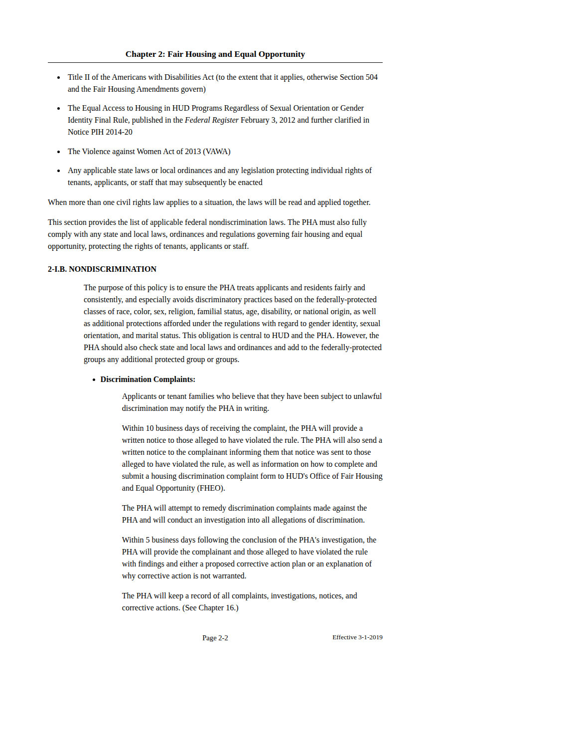Chapter 2: Fair Housing and Equal Opportunity
Title II of the Americans with Disabilities Act (to the extent that it applies, otherwise Section 504 and the Fair Housing Amendments govern)
The Equal Access to Housing in HUD Programs Regardless of Sexual Orientation or Gender Identity Final Rule, published in the Federal Register February 3, 2012 and further clarified in Notice PIH 2014-20
The Violence against Women Act of 2013 (VAWA)
Any applicable state laws or local ordinances and any legislation protecting individual rights of tenants, applicants, or staff that may subsequently be enacted
When more than one civil rights law applies to a situation, the laws will be read and applied together.
This section provides the list of applicable federal nondiscrimination laws. The PHA must also fully comply with any state and local laws, ordinances and regulations governing fair housing and equal opportunity, protecting the rights of tenants, applicants or staff.
2-I.B. NONDISCRIMINATION
The purpose of this policy is to ensure the PHA treats applicants and residents fairly and consistently, and especially avoids discriminatory practices based on the federally-protected classes of race, color, sex, religion, familial status, age, disability, or national origin, as well as additional protections afforded under the regulations with regard to gender identity, sexual orientation, and marital status. This obligation is central to HUD and the PHA. However, the PHA should also check state and local laws and ordinances and add to the federally-protected groups any additional protected group or groups.
Discrimination Complaints:
Applicants or tenant families who believe that they have been subject to unlawful discrimination may notify the PHA in writing.
Within 10 business days of receiving the complaint, the PHA will provide a written notice to those alleged to have violated the rule. The PHA will also send a written notice to the complainant informing them that notice was sent to those alleged to have violated the rule, as well as information on how to complete and submit a housing discrimination complaint form to HUD's Office of Fair Housing and Equal Opportunity (FHEO).
The PHA will attempt to remedy discrimination complaints made against the PHA and will conduct an investigation into all allegations of discrimination.
Within 5 business days following the conclusion of the PHA's investigation, the PHA will provide the complainant and those alleged to have violated the rule with findings and either a proposed corrective action plan or an explanation of why corrective action is not warranted.
The PHA will keep a record of all complaints, investigations, notices, and corrective actions. (See Chapter 16.)
Page 2-2
Effective 3-1-2019